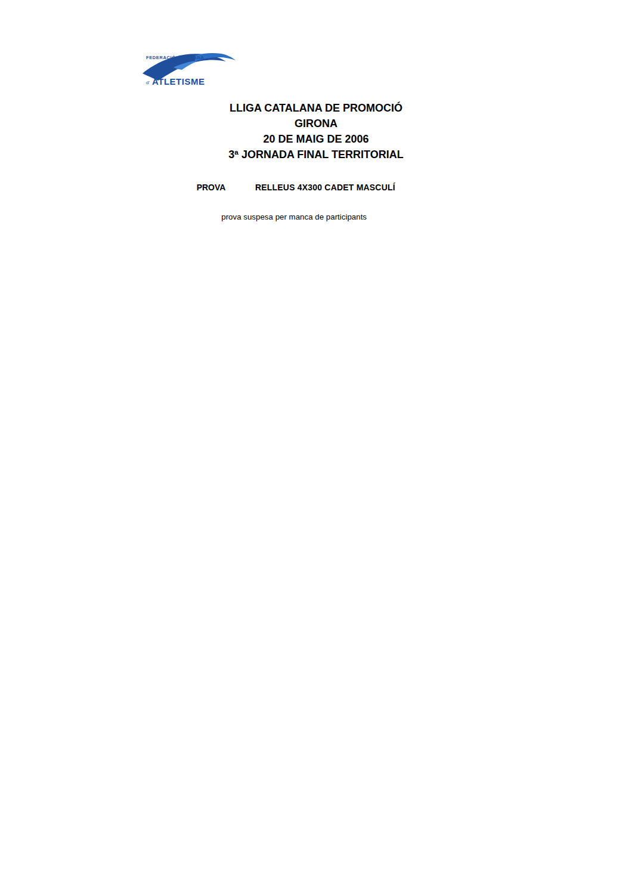FEDERACIÓ CATALANA d' ATLETISME
LLIGA CATALANA DE PROMOCIÓ
GIRONA
20 DE MAIG DE 2006
3ª JORNADA FINAL TERRITORIAL
PROVA RELLEUS 4X300 CADET MASCULÍ
prova suspesa per manca de participants